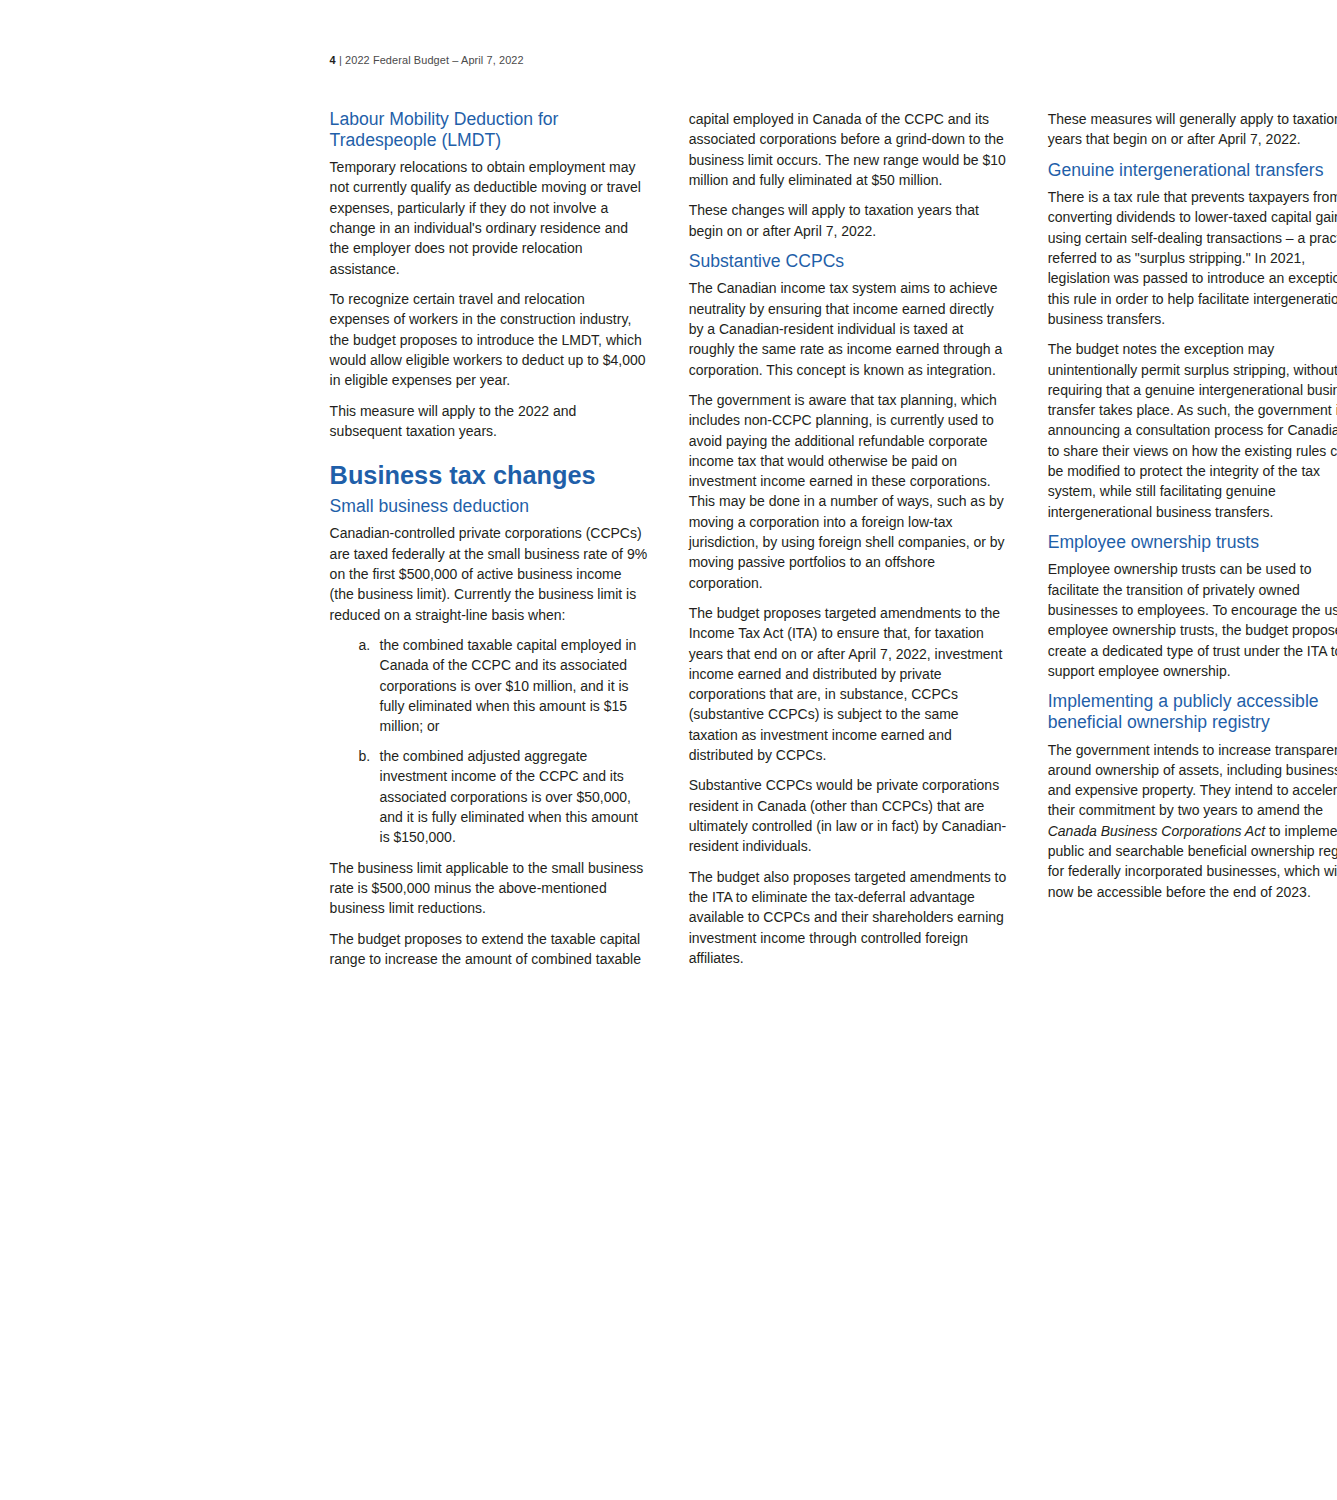4 | 2022 Federal Budget – April 7, 2022
Labour Mobility Deduction for Tradespeople (LMDT)
Temporary relocations to obtain employment may not currently qualify as deductible moving or travel expenses, particularly if they do not involve a change in an individual's ordinary residence and the employer does not provide relocation assistance.
To recognize certain travel and relocation expenses of workers in the construction industry, the budget proposes to introduce the LMDT, which would allow eligible workers to deduct up to $4,000 in eligible expenses per year.
This measure will apply to the 2022 and subsequent taxation years.
Business tax changes
Small business deduction
Canadian-controlled private corporations (CCPCs) are taxed federally at the small business rate of 9% on the first $500,000 of active business income (the business limit). Currently the business limit is reduced on a straight-line basis when:
the combined taxable capital employed in Canada of the CCPC and its associated corporations is over $10 million, and it is fully eliminated when this amount is $15 million; or
the combined adjusted aggregate investment income of the CCPC and its associated corporations is over $50,000, and it is fully eliminated when this amount is $150,000.
The business limit applicable to the small business rate is $500,000 minus the above-mentioned business limit reductions.
The budget proposes to extend the taxable capital range to increase the amount of combined taxable capital employed in Canada of the CCPC and its associated corporations before a grind-down to the business limit occurs. The new range would be $10 million and fully eliminated at $50 million.
These changes will apply to taxation years that begin on or after April 7, 2022.
Substantive CCPCs
The Canadian income tax system aims to achieve neutrality by ensuring that income earned directly by a Canadian-resident individual is taxed at roughly the same rate as income earned through a corporation. This concept is known as integration.
The government is aware that tax planning, which includes non-CCPC planning, is currently used to avoid paying the additional refundable corporate income tax that would otherwise be paid on investment income earned in these corporations. This may be done in a number of ways, such as by moving a corporation into a foreign low-tax jurisdiction, by using foreign shell companies, or by moving passive portfolios to an offshore corporation.
The budget proposes targeted amendments to the Income Tax Act (ITA) to ensure that, for taxation years that end on or after April 7, 2022, investment income earned and distributed by private corporations that are, in substance, CCPCs (substantive CCPCs) is subject to the same taxation as investment income earned and distributed by CCPCs.
Substantive CCPCs would be private corporations resident in Canada (other than CCPCs) that are ultimately controlled (in law or in fact) by Canadian-resident individuals.
The budget also proposes targeted amendments to the ITA to eliminate the tax-deferral advantage available to CCPCs and their shareholders earning investment income through controlled foreign affiliates.
These measures will generally apply to taxation years that begin on or after April 7, 2022.
Genuine intergenerational transfers
There is a tax rule that prevents taxpayers from converting dividends to lower-taxed capital gains using certain self-dealing transactions – a practice referred to as "surplus stripping." In 2021, legislation was passed to introduce an exception to this rule in order to help facilitate intergenerational business transfers.
The budget notes the exception may unintentionally permit surplus stripping, without requiring that a genuine intergenerational business transfer takes place. As such, the government is announcing a consultation process for Canadians to share their views on how the existing rules can be modified to protect the integrity of the tax system, while still facilitating genuine intergenerational business transfers.
Employee ownership trusts
Employee ownership trusts can be used to facilitate the transition of privately owned businesses to employees. To encourage the use of employee ownership trusts, the budget proposes to create a dedicated type of trust under the ITA to support employee ownership.
Implementing a publicly accessible beneficial ownership registry
The government intends to increase transparency around ownership of assets, including businesses and expensive property. They intend to accelerate their commitment by two years to amend the Canada Business Corporations Act to implement a public and searchable beneficial ownership registry for federally incorporated businesses, which will now be accessible before the end of 2023.